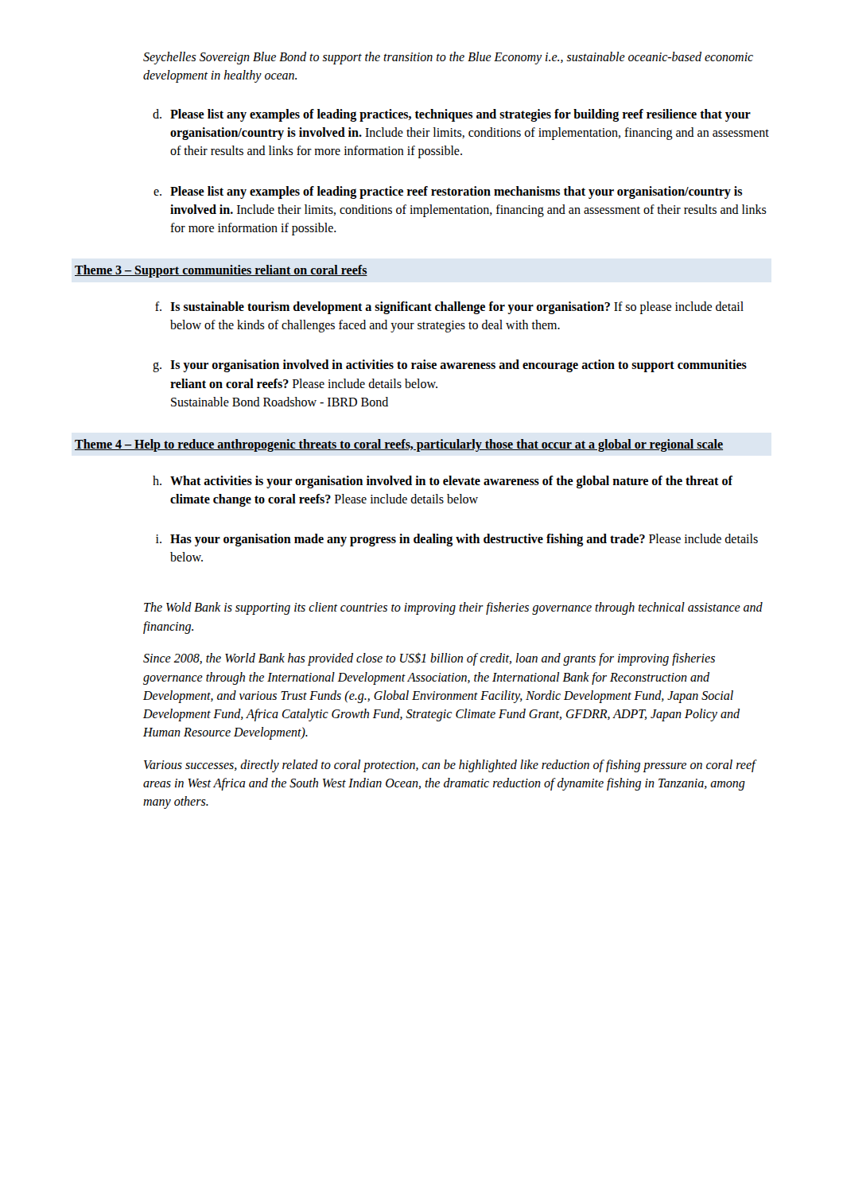Seychelles Sovereign Blue Bond to support the transition to the Blue Economy i.e., sustainable oceanic-based economic development in healthy ocean.
Please list any examples of leading practices, techniques and strategies for building reef resilience that your organisation/country is involved in. Include their limits, conditions of implementation, financing and an assessment of their results and links for more information if possible.
Please list any examples of leading practice reef restoration mechanisms that your organisation/country is involved in. Include their limits, conditions of implementation, financing and an assessment of their results and links for more information if possible.
Theme 3 – Support communities reliant on coral reefs
Is sustainable tourism development a significant challenge for your organisation? If so please include detail below of the kinds of challenges faced and your strategies to deal with them.
Is your organisation involved in activities to raise awareness and encourage action to support communities reliant on coral reefs? Please include details below.
Sustainable Bond Roadshow - IBRD Bond
Theme 4 – Help to reduce anthropogenic threats to coral reefs, particularly those that occur at a global or regional scale
What activities is your organisation involved in to elevate awareness of the global nature of the threat of climate change to coral reefs? Please include details below
Has your organisation made any progress in dealing with destructive fishing and trade? Please include details below.
The Wold Bank is supporting its client countries to improving their fisheries governance through technical assistance and financing.
Since 2008, the World Bank has provided close to US$1 billion of credit, loan and grants for improving fisheries governance through the International Development Association, the International Bank for Reconstruction and Development, and various Trust Funds (e.g., Global Environment Facility, Nordic Development Fund, Japan Social Development Fund, Africa Catalytic Growth Fund, Strategic Climate Fund Grant, GFDRR, ADPT, Japan Policy and Human Resource Development).
Various successes, directly related to coral protection, can be highlighted like reduction of fishing pressure on coral reef areas in West Africa and the South West Indian Ocean, the dramatic reduction of dynamite fishing in Tanzania, among many others.